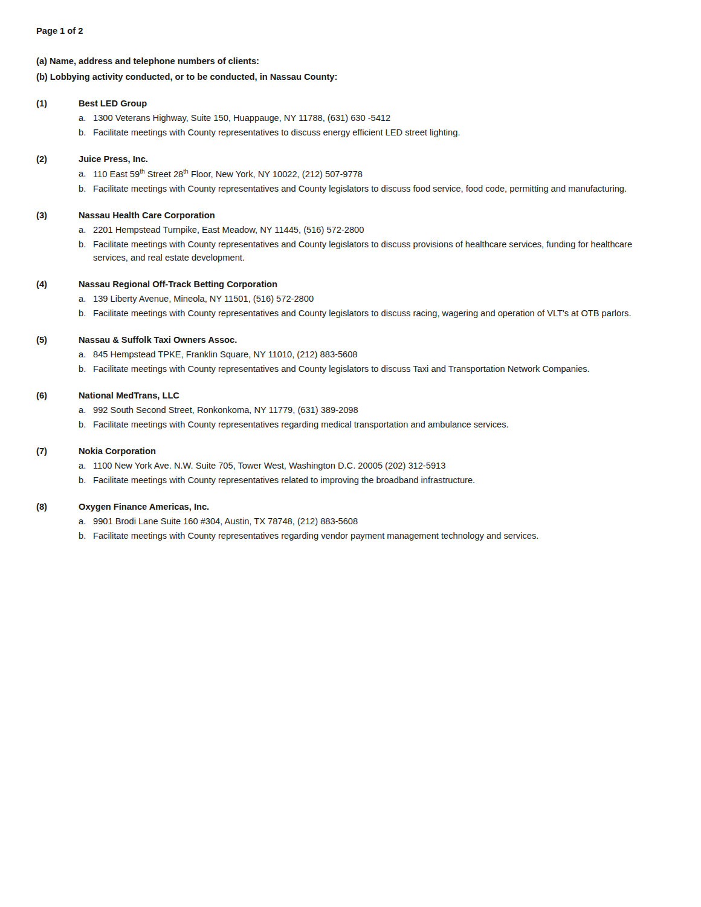Page 1 of 2
(a) Name, address and telephone numbers of clients:
(b) Lobbying activity conducted, or to be conducted, in Nassau County:
(1)
Best LED Group
a. 1300 Veterans Highway, Suite 150, Huappauge, NY 11788, (631) 630 -5412
b. Facilitate meetings with County representatives to discuss energy efficient LED street lighting.
(2)
Juice Press, Inc.
a. 110 East 59th Street 28th Floor, New York, NY 10022, (212) 507-9778
b. Facilitate meetings with County representatives and County legislators to discuss food service, food code, permitting and manufacturing.
(3)
Nassau Health Care Corporation
a. 2201 Hempstead Turnpike, East Meadow, NY 11445, (516) 572-2800
b. Facilitate meetings with County representatives and County legislators to discuss provisions of healthcare services, funding for healthcare services, and real estate development.
(4)
Nassau Regional Off-Track Betting Corporation
a. 139 Liberty Avenue, Mineola, NY 11501, (516) 572-2800
b. Facilitate meetings with County representatives and County legislators to discuss racing, wagering and operation of VLT's at OTB parlors.
(5)
Nassau & Suffolk Taxi Owners Assoc.
a. 845 Hempstead TPKE, Franklin Square, NY 11010, (212) 883-5608
b. Facilitate meetings with County representatives and County legislators to discuss Taxi and Transportation Network Companies.
(6)
National MedTrans, LLC
a. 992 South Second Street, Ronkonkoma, NY 11779, (631) 389-2098
b. Facilitate meetings with County representatives regarding medical transportation and ambulance services.
(7)
Nokia Corporation
a. 1100 New York Ave. N.W. Suite 705, Tower West, Washington D.C. 20005 (202) 312-5913
b. Facilitate meetings with County representatives related to improving the broadband infrastructure.
(8)
Oxygen Finance Americas, Inc.
a. 9901 Brodi Lane Suite 160 #304, Austin, TX 78748, (212) 883-5608
b. Facilitate meetings with County representatives regarding vendor payment management technology and services.